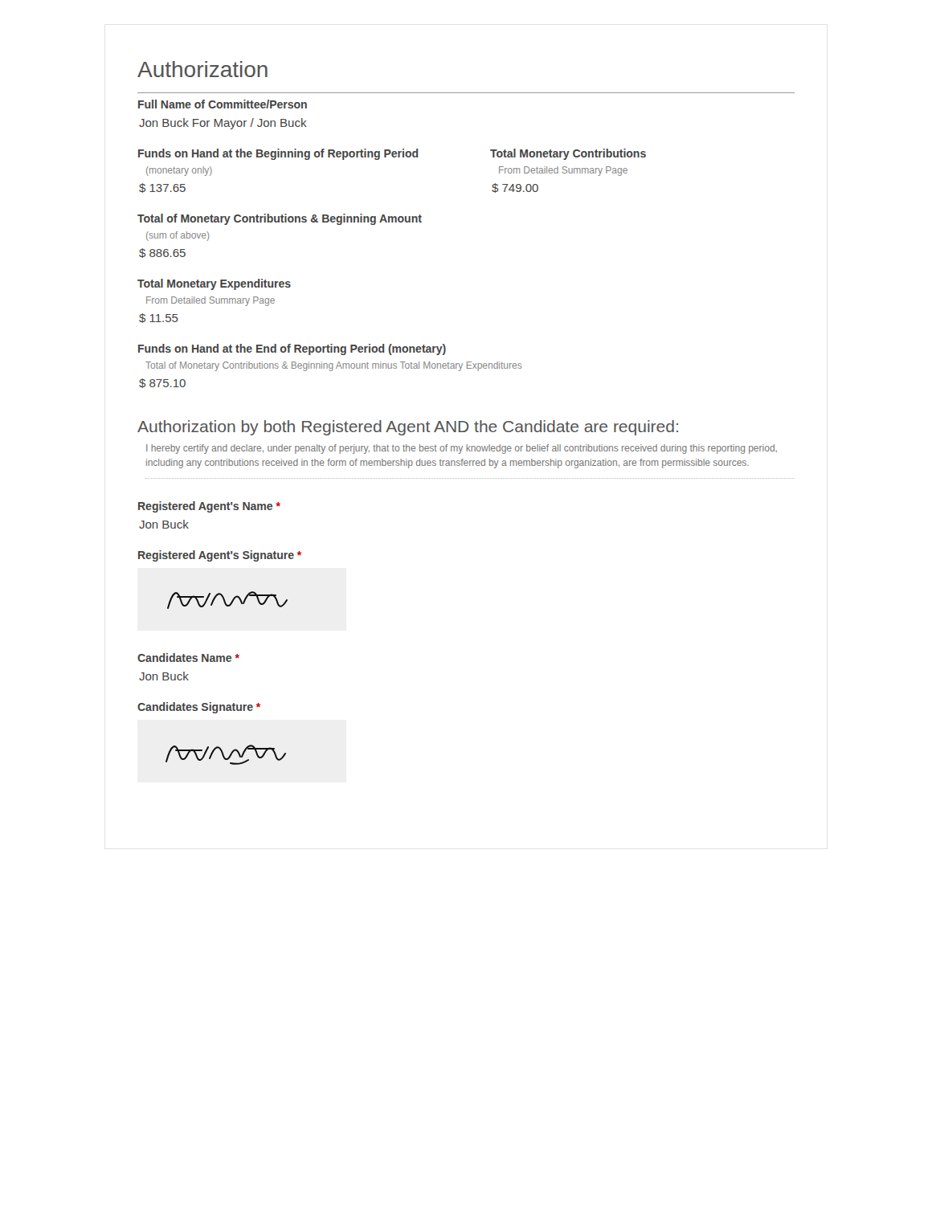Authorization
Full Name of Committee/Person
Jon Buck For Mayor / Jon Buck
Funds on Hand at the Beginning of Reporting Period
(monetary only)
$ 137.65
Total Monetary Contributions
From Detailed Summary Page
$ 749.00
Total of Monetary Contributions & Beginning Amount
(sum of above)
$ 886.65
Total Monetary Expenditures
From Detailed Summary Page
$ 11.55
Funds on Hand at the End of Reporting Period (monetary)
Total of Monetary Contributions & Beginning Amount minus Total Monetary Expenditures
$ 875.10
Authorization by both Registered Agent AND the Candidate are required:
I hereby certify and declare, under penalty of perjury, that to the best of my knowledge or belief all contributions received during this reporting period, including any contributions received in the form of membership dues transferred by a membership organization, are from permissible sources.
Registered Agent's Name *
Jon Buck
Registered Agent's Signature *
Candidates Name *
Jon Buck
Candidates Signature *